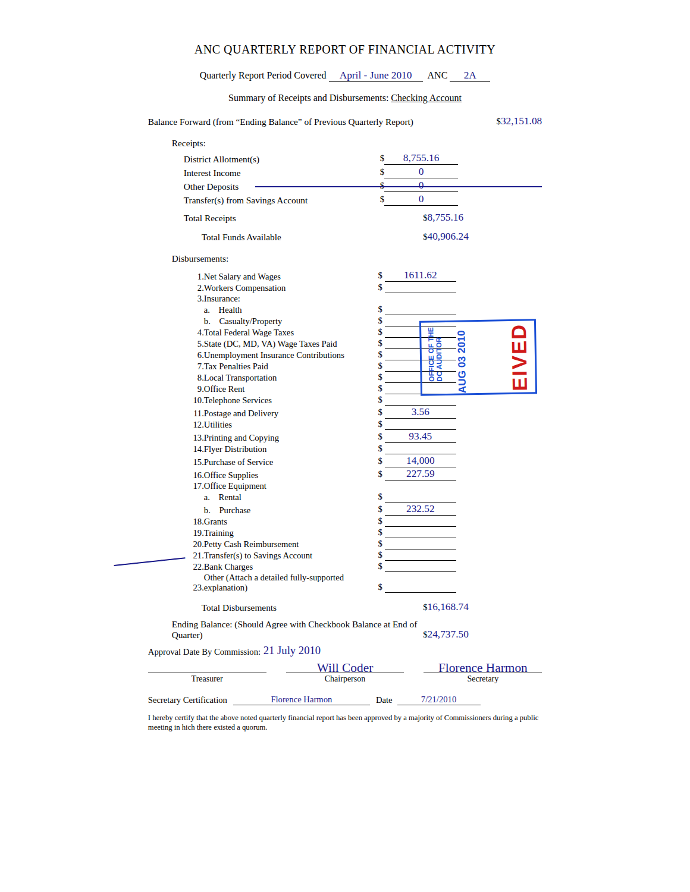ANC QUARTERLY REPORT OF FINANCIAL ACTIVITY
Quarterly Report Period Covered April - June 2010 ANC 2A
Summary of Receipts and Disbursements: Checking Account
Balance Forward (from “Ending Balance” of Previous Quarterly Report)
$32,151.08
Receipts:
District Allotment(s)
$8,755.16
Interest Income
$0
Other Deposits
$0
Transfer(s) from Savings Account
$0
Total Receipts
$8,755.16
Total Funds Available
$40,906.24
Disbursements:
| 1. | Net Salary and Wages | $ 1611.62 |
| 2. | Workers Compensation | $ |
| 3. | Insurance: | |
| | a. Health | $ |
| | b. Casualty/Property | $ |
| 4. | Total Federal Wage Taxes | $ |
| 5. | State (DC, MD, VA) Wage Taxes Paid | $ |
| 6. | Unemployment Insurance Contributions | $ |
| 7. | Tax Penalties Paid | $ |
| 8. | Local Transportation | $ |
| 9. | Office Rent | $ |
| 10. | Telephone Services | $ |
| 11. | Postage and Delivery | $ 3.56 |
| 12. | Utilities | $ |
| 13. | Printing and Copying | $ 93.45 |
| 14. | Flyer Distribution | $ |
| 15. | Purchase of Service | $ 14,000 |
| 16. | Office Supplies | $ 227.59 |
| 17. | Office Equipment | |
| | a. Rental | $ |
| | b. Purchase | $ 232.52 |
| 18. | Grants | $ |
| 19. | Training | $ |
| 20. | Petty Cash Reimbursement | $ |
| 21. | Transfer(s) to Savings Account | $ |
| 22. | Bank Charges | $ |
| 23. | Other (Attach a detailed fully-supported explanation) | $ |
Total Disbursements
$16,168.74
Ending Balance: (Should Agree with Checkbook Balance at End of Quarter)
$24,737.50
Approval Date By Commission: 21 July 2010
Treasurer
Will Coder
Chairperson
Florence Harmon
Secretary
Secretary Certification Florence Harmon Date 7/21/2010
I hereby certify that the above noted quarterly financial report has been approved by a majority of Commissioners during a public meeting in hich there existed a quorum.
RECEIVED
OFFICE OF THE
DC AUDITOR
AUG 03 2010
———